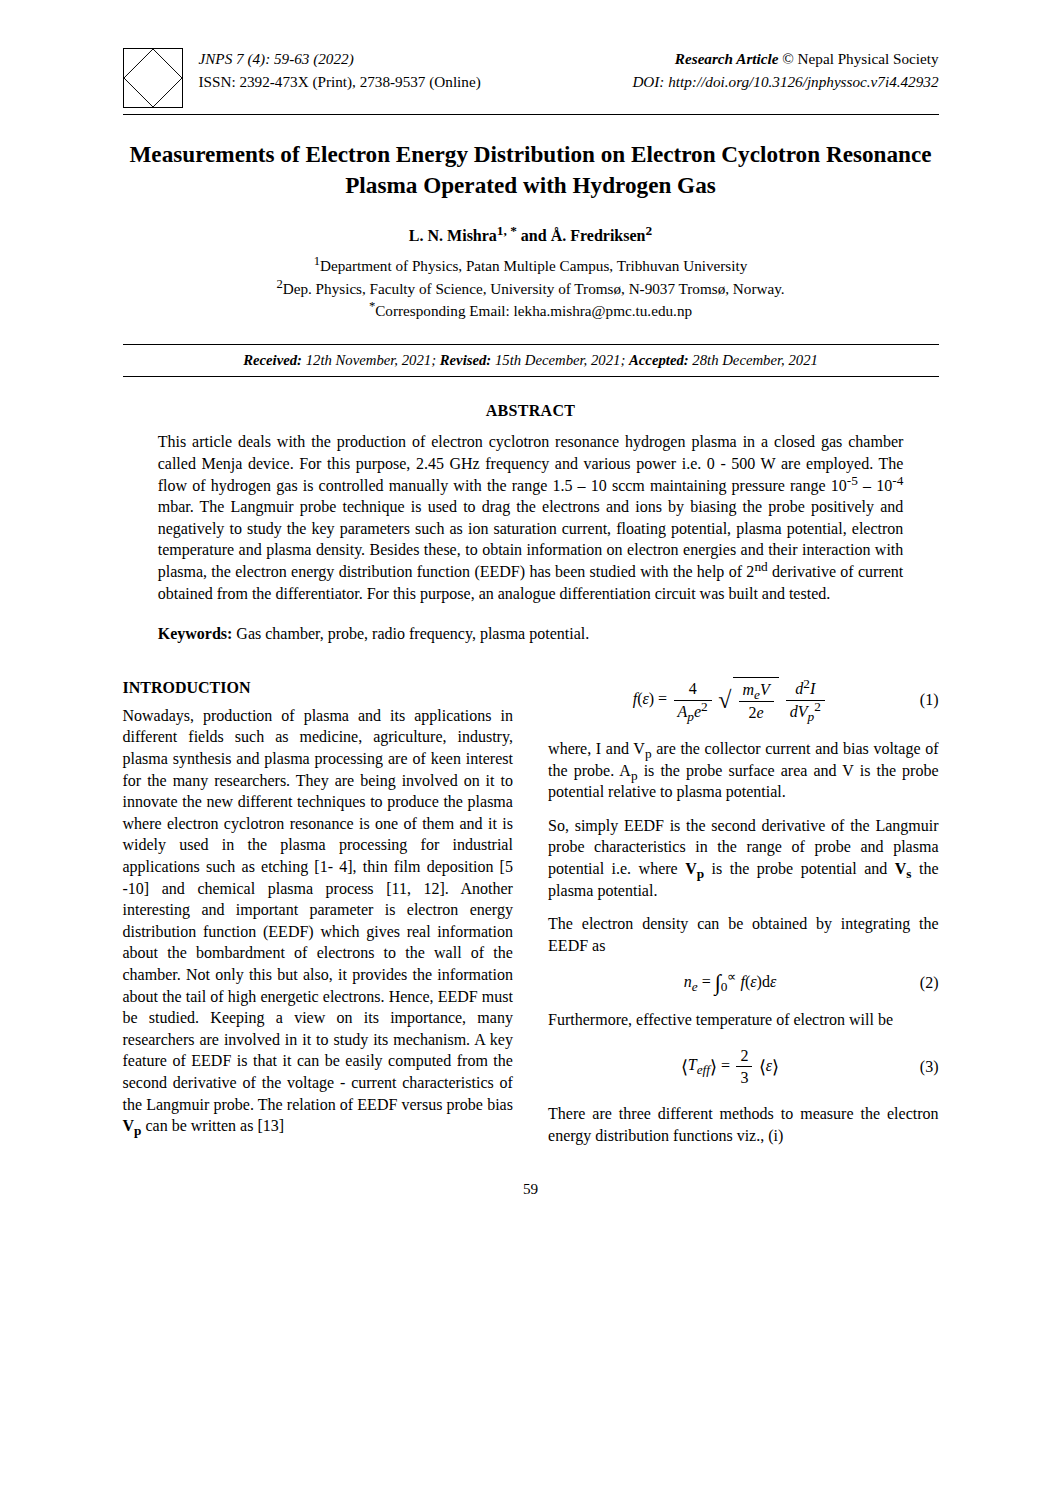JNPS 7 (4): 59-63 (2022)
ISSN: 2392-473X (Print), 2738-9537 (Online)
Research Article © Nepal Physical Society
DOI: http://doi.org/10.3126/jnphyssoc.v7i4.42932
Measurements of Electron Energy Distribution on Electron Cyclotron Resonance Plasma Operated with Hydrogen Gas
L. N. Mishra1, * and Å. Fredriksen2
1Department of Physics, Patan Multiple Campus, Tribhuvan University
2Dep. Physics, Faculty of Science, University of Tromsø, N-9037 Tromsø, Norway.
*Corresponding Email: lekha.mishra@pmc.tu.edu.np
Received: 12th November, 2021; Revised: 15th December, 2021; Accepted: 28th December, 2021
ABSTRACT
This article deals with the production of electron cyclotron resonance hydrogen plasma in a closed gas chamber called Menja device. For this purpose, 2.45 GHz frequency and various power i.e. 0 - 500 W are employed. The flow of hydrogen gas is controlled manually with the range 1.5 – 10 sccm maintaining pressure range 10-5 – 10-4 mbar. The Langmuir probe technique is used to drag the electrons and ions by biasing the probe positively and negatively to study the key parameters such as ion saturation current, floating potential, plasma potential, electron temperature and plasma density. Besides these, to obtain information on electron energies and their interaction with plasma, the electron energy distribution function (EEDF) has been studied with the help of 2nd derivative of current obtained from the differentiator. For this purpose, an analogue differentiation circuit was built and tested.
Keywords: Gas chamber, probe, radio frequency, plasma potential.
Introduction
Nowadays, production of plasma and its applications in different fields such as medicine, agriculture, industry, plasma synthesis and plasma processing are of keen interest for the many researchers. They are being involved on it to innovate the new different techniques to produce the plasma where electron cyclotron resonance is one of them and it is widely used in the plasma processing for industrial applications such as etching [1- 4], thin film deposition [5 -10] and chemical plasma process [11, 12]. Another interesting and important parameter is electron energy distribution function (EEDF) which gives real information about the bombardment of electrons to the wall of the chamber. Not only this but also, it provides the information about the tail of high energetic electrons. Hence, EEDF must be studied. Keeping a view on its importance, many researchers are involved in it to study its mechanism. A key feature of EEDF is that it can be easily computed from the second derivative of the voltage - current characteristics of the Langmuir probe. The relation of EEDF versus probe bias Vp can be written as [13]
f(ε) = 4 Ape2 √meV 2e d2I dVp2 (1)
where, I and Vp are the collector current and bias voltage of the probe. Ap is the probe surface area and V is the probe potential relative to plasma potential.
So, simply EEDF is the second derivative of the Langmuir probe characteristics in the range of probe and plasma potential i.e. where Vp is the probe potential and Vs the plasma potential.
The electron density can be obtained by integrating the EEDF as
ne = ∫0∝ f(ε)dε (2)
Furthermore, effective temperature of electron will be
⟨Teff⟩ = 23 ⟨ε⟩ (3)
There are three different methods to measure the electron energy distribution functions viz., (i)
59